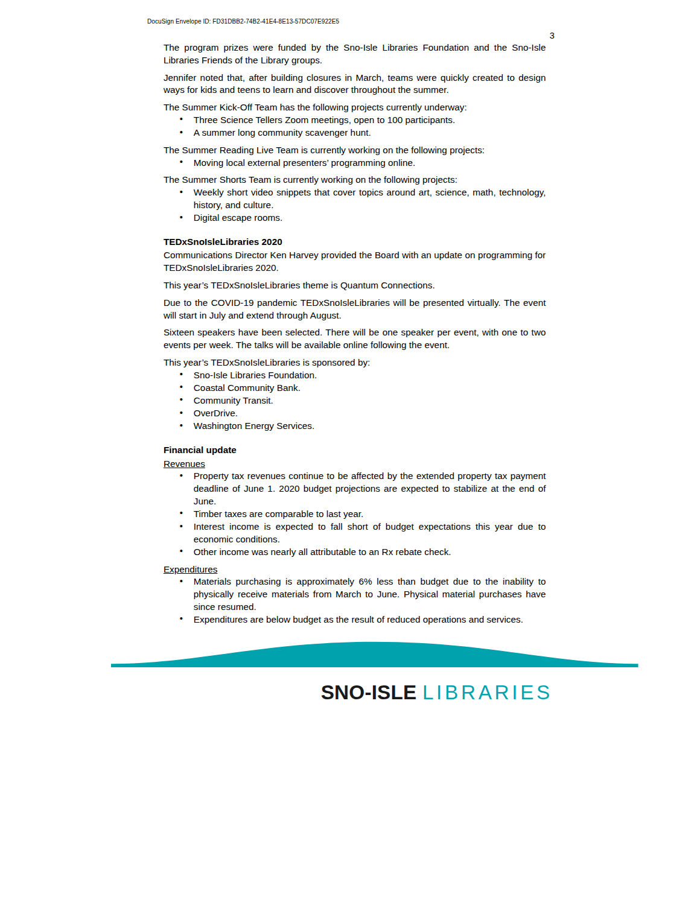DocuSign Envelope ID: FD31DBB2-74B2-41E4-8E13-57DC07E922E5
3
The program prizes were funded by the Sno-Isle Libraries Foundation and the Sno-Isle Libraries Friends of the Library groups.
Jennifer noted that, after building closures in March, teams were quickly created to design ways for kids and teens to learn and discover throughout the summer.
The Summer Kick-Off Team has the following projects currently underway:
Three Science Tellers Zoom meetings, open to 100 participants.
A summer long community scavenger hunt.
The Summer Reading Live Team is currently working on the following projects:
Moving local external presenters’ programming online.
The Summer Shorts Team is currently working on the following projects:
Weekly short video snippets that cover topics around art, science, math, technology, history, and culture.
Digital escape rooms.
TEDxSnoIsleLibraries 2020
Communications Director Ken Harvey provided the Board with an update on programming for TEDxSnoIsleLibraries 2020.
This year’s TEDxSnoIsleLibraries theme is Quantum Connections.
Due to the COVID-19 pandemic TEDxSnoIsleLibraries will be presented virtually. The event will start in July and extend through August.
Sixteen speakers have been selected. There will be one speaker per event, with one to two events per week. The talks will be available online following the event.
This year’s TEDxSnoIsleLibraries is sponsored by:
Sno-Isle Libraries Foundation.
Coastal Community Bank.
Community Transit.
OverDrive.
Washington Energy Services.
Financial update
Revenues
Property tax revenues continue to be affected by the extended property tax payment deadline of June 1. 2020 budget projections are expected to stabilize at the end of June.
Timber taxes are comparable to last year.
Interest income is expected to fall short of budget expectations this year due to economic conditions.
Other income was nearly all attributable to an Rx rebate check.
Expenditures
Materials purchasing is approximately 6% less than budget due to the inability to physically receive materials from March to June. Physical material purchases have since resumed.
Expenditures are below budget as the result of reduced operations and services.
SNO-ISLE LIBRARIES